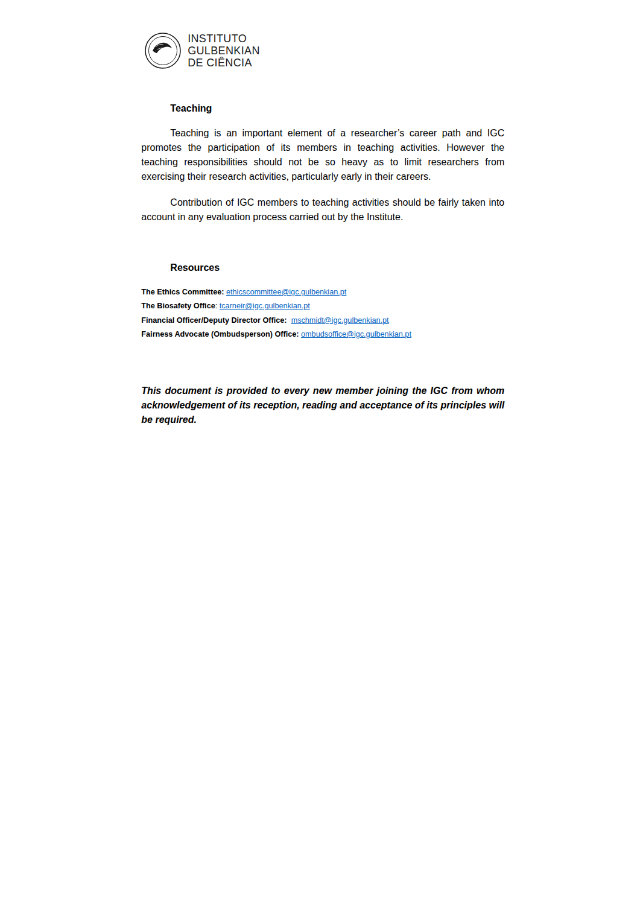Instituto
Gulbenkian
de Ciência
Teaching
Teaching is an important element of a researcher’s career path and IGC promotes the participation of its members in teaching activities. However the teaching responsibilities should not be so heavy as to limit researchers from exercising their research activities, particularly early in their careers.
Contribution of IGC members to teaching activities should be fairly taken into account in any evaluation process carried out by the Institute.
Resources
The Ethics Committee: ethicscommittee@igc.gulbenkian.pt
The Biosafety Office: tcarneir@igc.gulbenkian.pt
Financial Officer/Deputy Director Office: mschmidt@igc.gulbenkian.pt
Fairness Advocate (Ombudsperson) Office: ombudsoffice@igc.gulbenkian.pt
This document is provided to every new member joining the IGC from whom acknowledgement of its reception, reading and acceptance of its principles will be required.